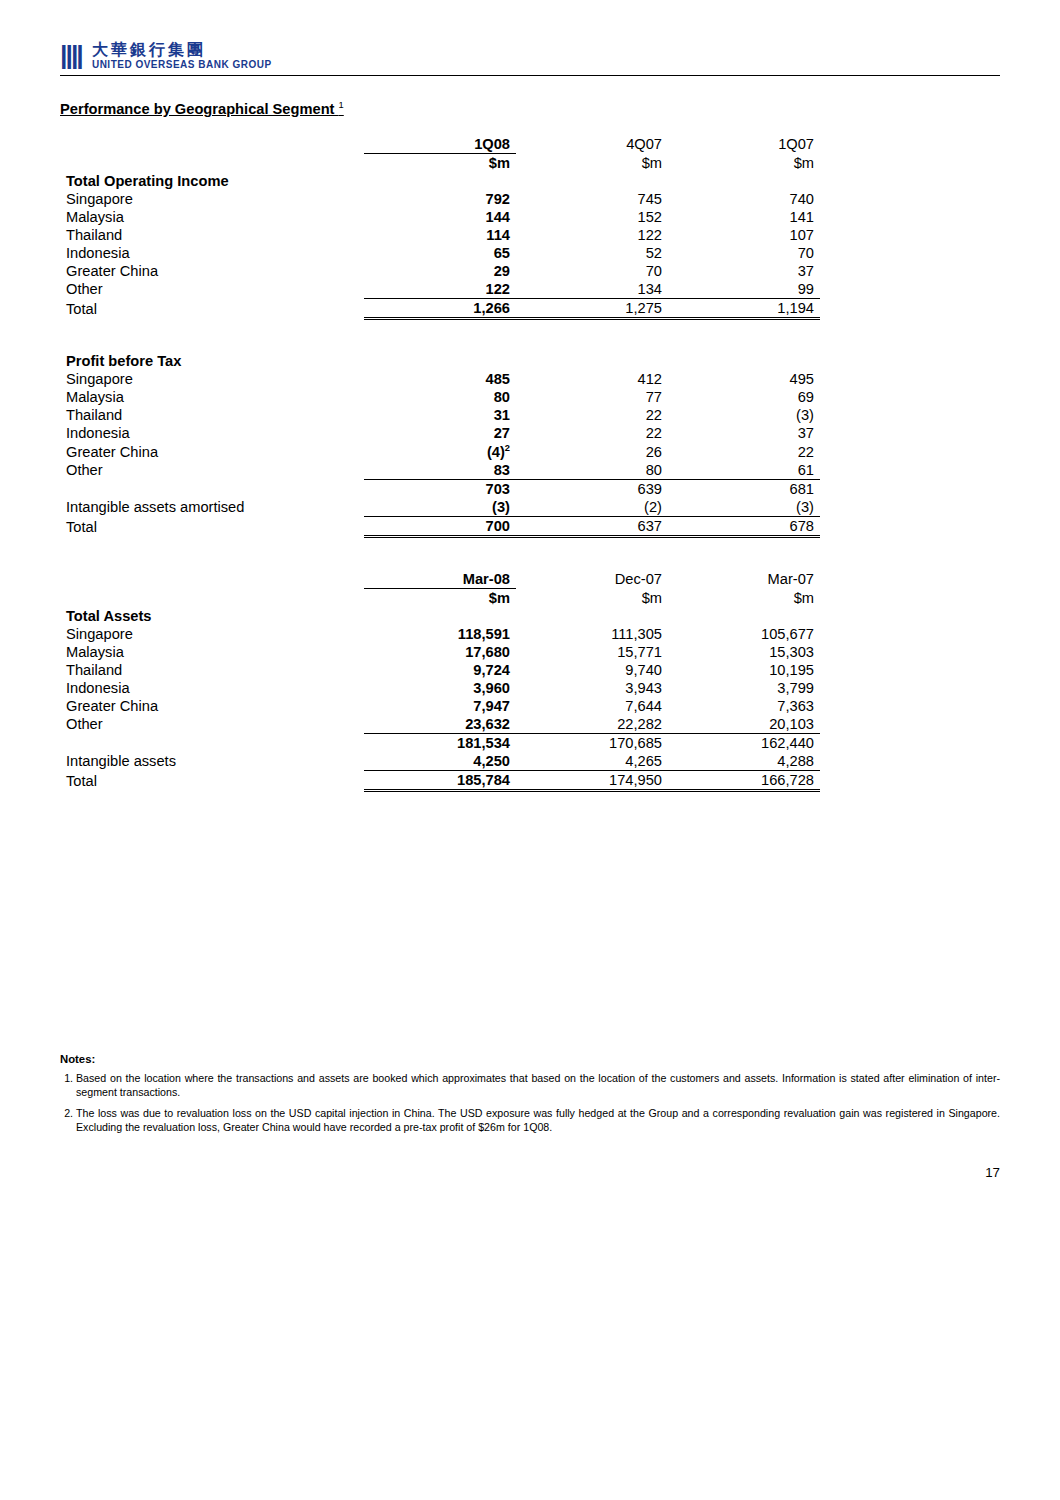||||
大華銀行集團
UNITED OVERSEAS BANK GROUP
Performance by Geographical Segment 1
| | 1Q08 | 4Q07 | 1Q07 |
| | $m | $m | $m |
| Total Operating Income | | | |
| Singapore | 792 | 745 | 740 |
| Malaysia | 144 | 152 | 141 |
| Thailand | 114 | 122 | 107 |
| Indonesia | 65 | 52 | 70 |
| Greater China | 29 | 70 | 37 |
| Other | 122 | 134 | 99 |
| Total | 1,266 | 1,275 | 1,194 |
| Profit before Tax | | | |
| Singapore | 485 | 412 | 495 |
| Malaysia | 80 | 77 | 69 |
| Thailand | 31 | 22 | (3) |
| Indonesia | 27 | 22 | 37 |
| Greater China | (4) 2 | 26 | 22 |
| Other | 83 | 80 | 61 |
| | 703 | 639 | 681 |
| Intangible assets amortised | (3) | (2) | (3) |
| Total | 700 | 637 | 678 |
| | Mar-08 | Dec-07 | Mar-07 |
| | $m | $m | $m |
| Total Assets | | | |
| Singapore | 118,591 | 111,305 | 105,677 |
| Malaysia | 17,680 | 15,771 | 15,303 |
| Thailand | 9,724 | 9,740 | 10,195 |
| Indonesia | 3,960 | 3,943 | 3,799 |
| Greater China | 7,947 | 7,644 | 7,363 |
| Other | 23,632 | 22,282 | 20,103 |
| | 181,534 | 170,685 | 162,440 |
| Intangible assets | 4,250 | 4,265 | 4,288 |
| Total | 185,784 | 174,950 | 166,728 |
Notes:
Based on the location where the transactions and assets are booked which approximates that based on the location of the customers and assets. Information is stated after elimination of inter-segment transactions.
The loss was due to revaluation loss on the USD capital injection in China. The USD exposure was fully hedged at the Group and a corresponding revaluation gain was registered in Singapore. Excluding the revaluation loss, Greater China would have recorded a pre-tax profit of $26m for 1Q08.
17